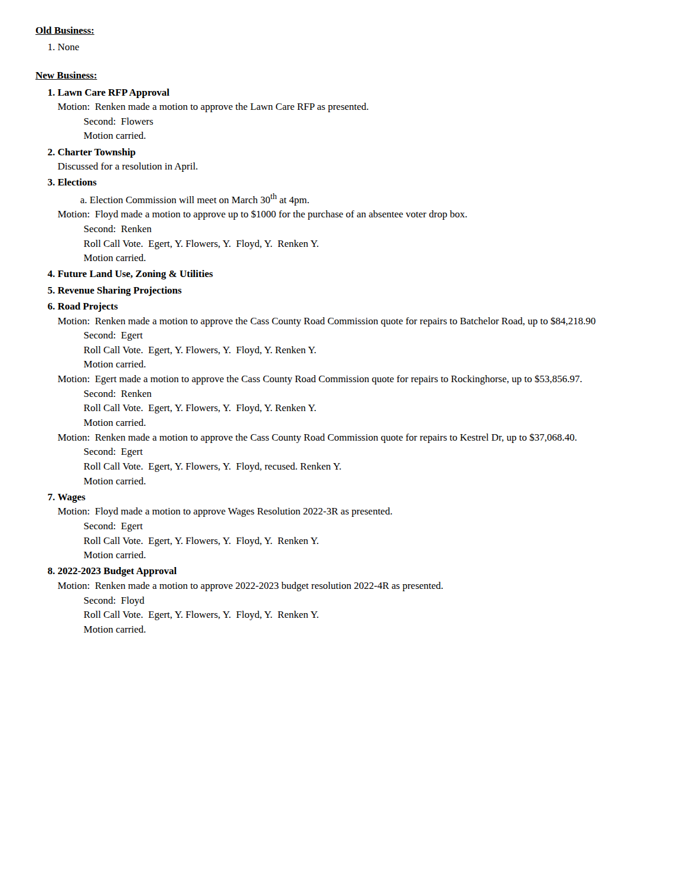Old Business:
None
New Business:
Lawn Care RFP Approval
Motion: Renken made a motion to approve the Lawn Care RFP as presented.
Second: Flowers
Motion carried.
Charter Township
Discussed for a resolution in April.
Elections
Election Commission will meet on March 30th at 4pm.
Motion: Floyd made a motion to approve up to $1000 for the purchase of an absentee voter drop box.
Second: Renken
Roll Call Vote. Egert, Y. Flowers, Y. Floyd, Y. Renken Y.
Motion carried.
Future Land Use, Zoning & Utilities
Revenue Sharing Projections
Road Projects
Motion: Renken made a motion to approve the Cass County Road Commission quote for repairs to Batchelor Road, up to $84,218.90
Second: Egert
Roll Call Vote. Egert, Y. Flowers, Y. Floyd, Y. Renken Y.
Motion carried.
Motion: Egert made a motion to approve the Cass County Road Commission quote for repairs to Rockinghorse, up to $53,856.97.
Second: Renken
Roll Call Vote. Egert, Y. Flowers, Y. Floyd, Y. Renken Y.
Motion carried.
Motion: Renken made a motion to approve the Cass County Road Commission quote for repairs to Kestrel Dr, up to $37,068.40.
Second: Egert
Roll Call Vote. Egert, Y. Flowers, Y. Floyd, recused. Renken Y.
Motion carried.
Wages
Motion: Floyd made a motion to approve Wages Resolution 2022-3R as presented.
Second: Egert
Roll Call Vote. Egert, Y. Flowers, Y. Floyd, Y. Renken Y.
Motion carried.
2022-2023 Budget Approval
Motion: Renken made a motion to approve 2022-2023 budget resolution 2022-4R as presented.
Second: Floyd
Roll Call Vote. Egert, Y. Flowers, Y. Floyd, Y. Renken Y.
Motion carried.